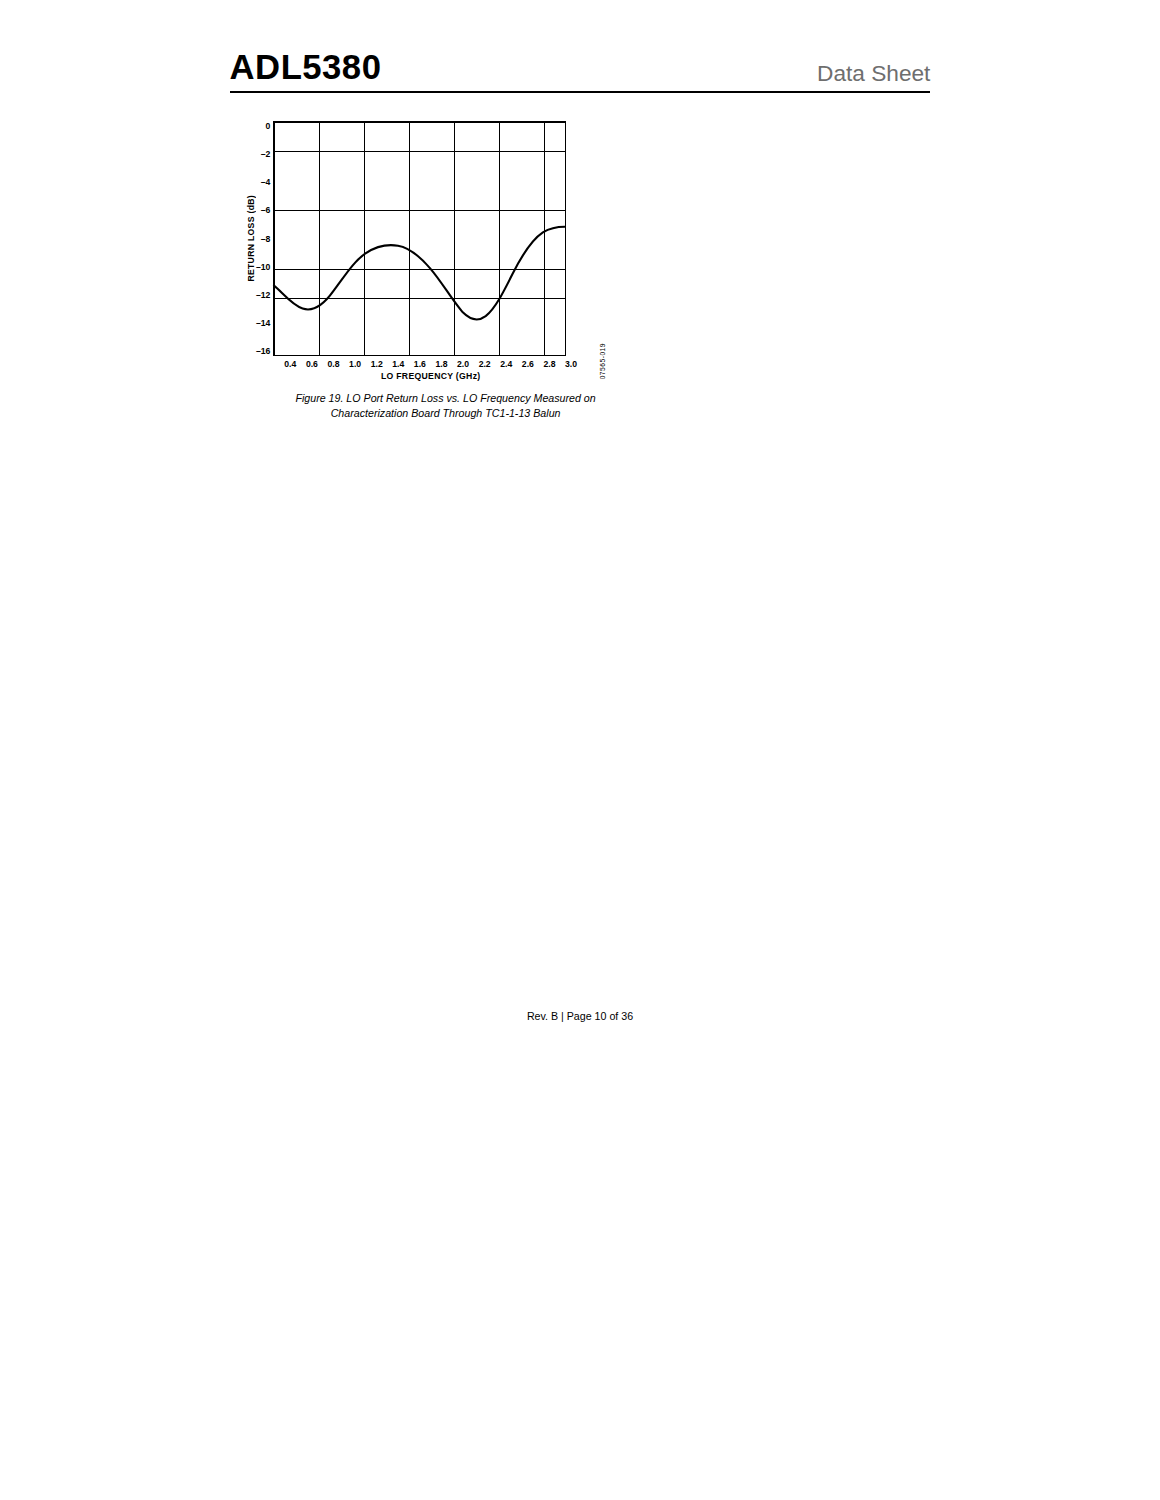ADL5380
Data Sheet
RETURN LOSS (dB)
0
–2
–4
–6
–8
–10
–12
–14
–16
0.40.60.81.01.21.41.61.82.02.22.42.62.83.0
LO FREQUENCY (GHz)
07565-019
Figure 19. LO Port Return Loss vs. LO Frequency Measured on Characterization Board Through TC1-1-13 Balun
Rev. B | Page 10 of 36